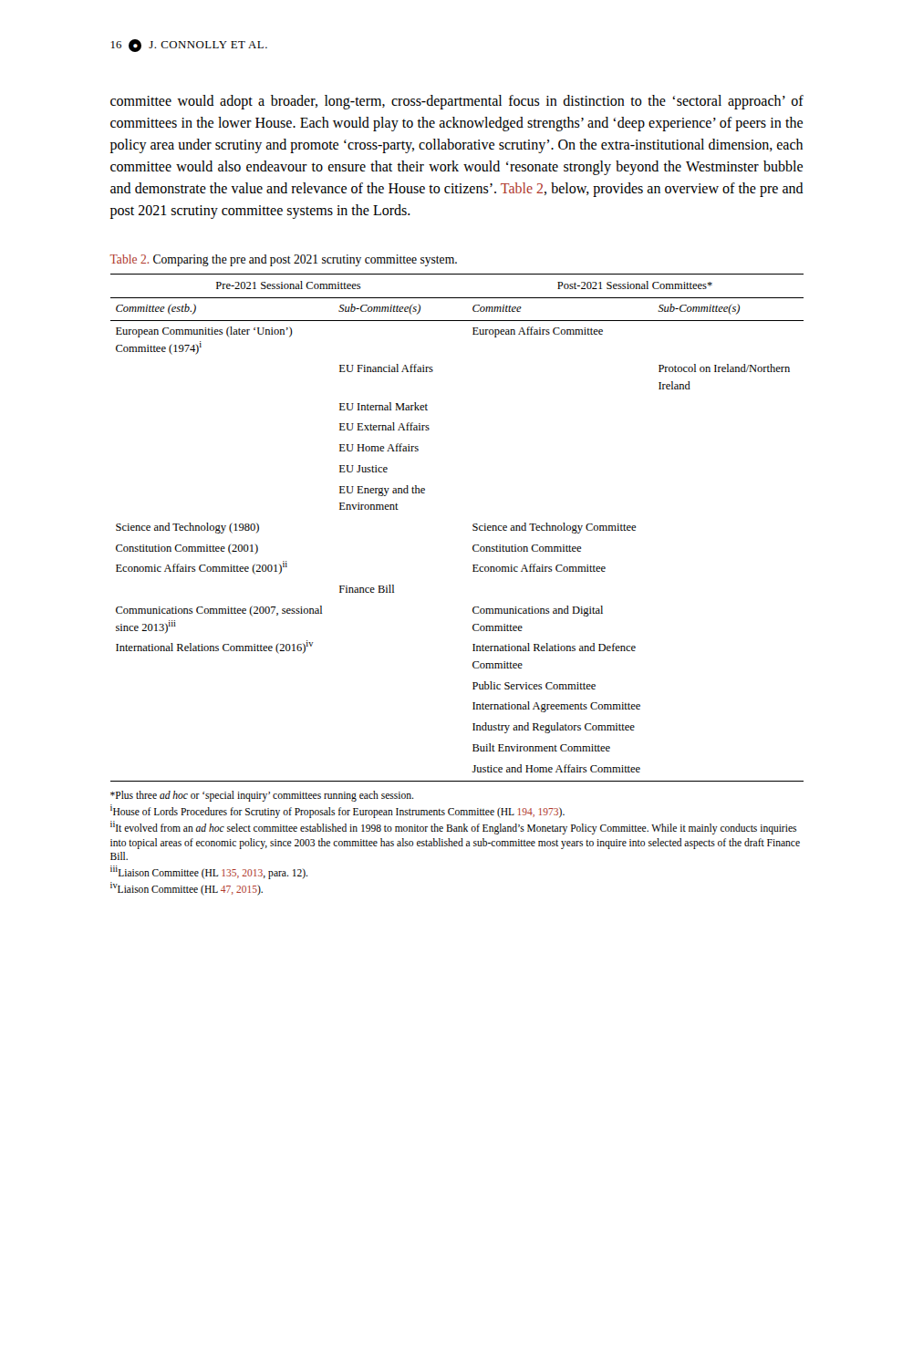16 ● J. CONNOLLY ET AL.
committee would adopt a broader, long-term, cross-departmental focus in distinction to the ‘sectoral approach’ of committees in the lower House. Each would play to the acknowledged strengths’ and ‘deep experience’ of peers in the policy area under scrutiny and promote ‘cross-party, collaborative scrutiny’. On the extra-institutional dimension, each committee would also endeavour to ensure that their work would ‘resonate strongly beyond the Westminster bubble and demonstrate the value and relevance of the House to citizens’. Table 2, below, provides an overview of the pre and post 2021 scrutiny committee systems in the Lords.
Table 2. Comparing the pre and post 2021 scrutiny committee system.
| Pre-2021 Sessional Committees | Post-2021 Sessional Committees* |
| --- | --- |
| Committee (estb.) | Sub-Committee(s) | Committee | Sub-Committee(s) |
| European Communities (later ‘Union’) Committee (1974) i | | European Affairs Committee | |
| | EU Financial Affairs | | Protocol on Ireland/Northern Ireland |
| | EU Internal Market | | |
| | EU External Affairs | | |
| | EU Home Affairs | | |
| | EU Justice | | |
| | EU Energy and the Environment | | |
| Science and Technology (1980) | | Science and Technology Committee | |
| Constitution Committee (2001) | | Constitution Committee | |
| Economic Affairs Committee (2001) ii | | Economic Affairs Committee | |
| | Finance Bill | | |
| Communications Committee (2007, sessional since 2013) iii | | Communications and Digital Committee | |
| International Relations Committee (2016) iv | | International Relations and Defence Committee | |
| | | Public Services Committee | |
| | | International Agreements Committee | |
| | | Industry and Regulators Committee | |
| | | Built Environment Committee | |
| | | Justice and Home Affairs Committee | |
*Plus three ad hoc or ‘special inquiry’ committees running each session.
iHouse of Lords Procedures for Scrutiny of Proposals for European Instruments Committee (HL 194, 1973).
iiIt evolved from an ad hoc select committee established in 1998 to monitor the Bank of England’s Monetary Policy Committee. While it mainly conducts inquiries into topical areas of economic policy, since 2003 the committee has also established a sub-committee most years to inquire into selected aspects of the draft Finance Bill.
iiiLiaison Committee (HL 135, 2013, para. 12).
ivLiaison Committee (HL 47, 2015).